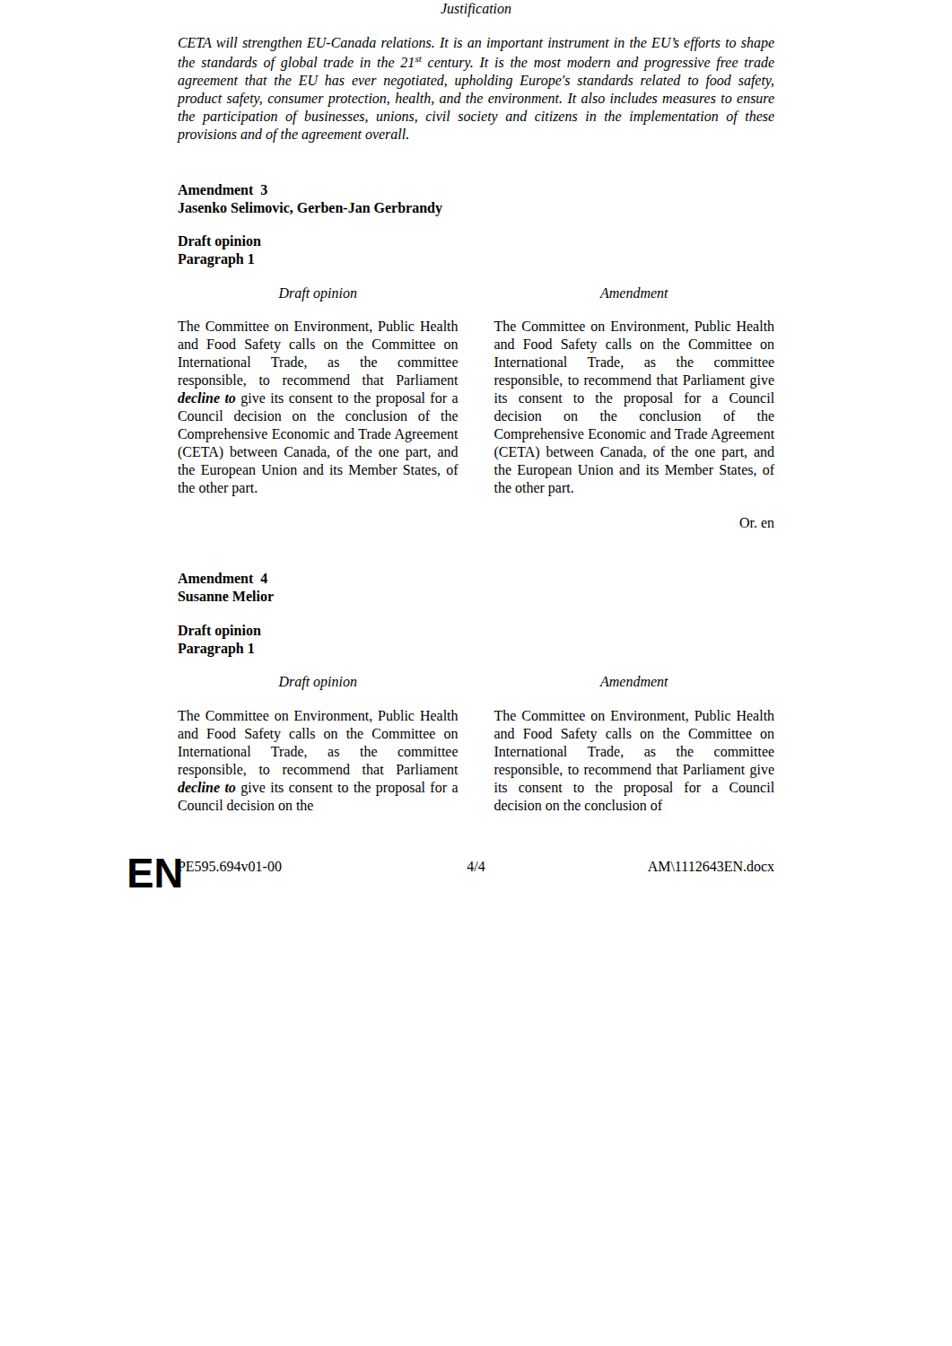Justification
CETA will strengthen EU-Canada relations. It is an important instrument in the EU’s efforts to shape the standards of global trade in the 21st century. It is the most modern and progressive free trade agreement that the EU has ever negotiated, upholding Europe's standards related to food safety, product safety, consumer protection, health, and the environment. It also includes measures to ensure the participation of businesses, unions, civil society and citizens in the implementation of these provisions and of the agreement overall.
Amendment 3
Jasenko Selimovic, Gerben-Jan Gerbrandy
Draft opinion
Paragraph 1
| Draft opinion | | Amendment |
| The Committee on Environment, Public Health and Food Safety calls on the Committee on International Trade, as the committee responsible, to recommend that Parliament decline to give its consent to the proposal for a Council decision on the conclusion of the Comprehensive Economic and Trade Agreement (CETA) between Canada, of the one part, and the European Union and its Member States, of the other part. | | The Committee on Environment, Public Health and Food Safety calls on the Committee on International Trade, as the committee responsible, to recommend that Parliament give its consent to the proposal for a Council decision on the conclusion of the Comprehensive Economic and Trade Agreement (CETA) between Canada, of the one part, and the European Union and its Member States, of the other part. |
Or. en
Amendment 4
Susanne Melior
Draft opinion
Paragraph 1
| Draft opinion | | Amendment |
| The Committee on Environment, Public Health and Food Safety calls on the Committee on International Trade, as the committee responsible, to recommend that Parliament decline to give its consent to the proposal for a Council decision on the | | The Committee on Environment, Public Health and Food Safety calls on the Committee on International Trade, as the committee responsible, to recommend that Parliament give its consent to the proposal for a Council decision on the conclusion of |
| PE595.694v01-00 | 4/4 | AM\1112643EN.docx |
EN